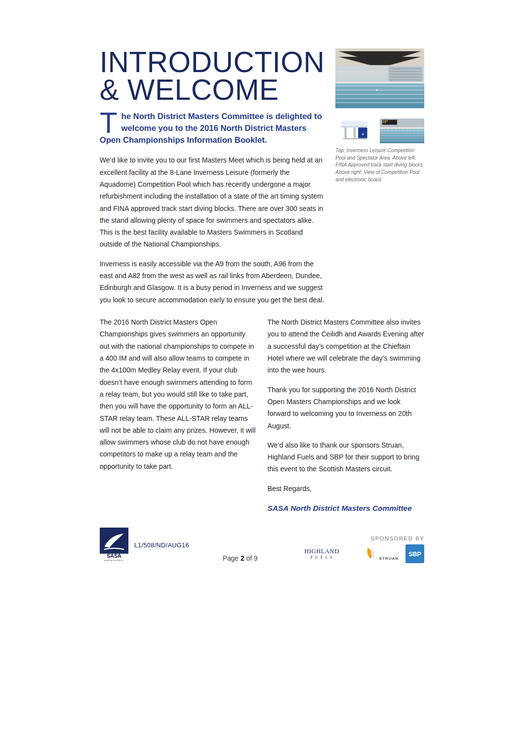Introduction & Welcome
The North District Masters Committee is delighted to welcome you to the 2016 North District Masters Open Championships Information Booklet.
We’d like to invite you to our first Masters Meet which is being held at an excellent facility at the 8-Lane Inverness Leisure (formerly the Aquadome) Competition Pool which has recently undergone a major refurbishment including the installation of a state of the art timing system and FINA approved track start diving blocks. There are over 300 seats in the stand allowing plenty of space for swimmers and spectators alike. This is the best facility available to Masters Swimmers in Scotland outside of the National Championships.
Inverness is easily accessible via the A9 from the south, A96 from the east and A82 from the west as well as rail links from Aberdeen, Dundee, Edinburgh and Glasgow. It is a busy period in Inverness and we suggest you look to secure accommodation early to ensure you get the best deal.
Top: Inverness Leisure Competition Pool and Spectator Area. Above left: FINA Approved track start diving blocks. Above right: View of Competition Pool and electronic board.
The 2016 North District Masters Open Championships gives swimmers an opportunity out with the national championships to compete in a 400 IM and will also allow teams to compete in the 4x100m Medley Relay event. If your club doesn’t have enough swimmers attending to form a relay team, but you would still like to take part, then you will have the opportunity to form an ALL-STAR relay team. These ALL-STAR relay teams will not be able to claim any prizes. However, it will allow swimmers whose club do not have enough competitors to make up a relay team and the opportunity to take part.
The North District Masters Committee also invites you to attend the Ceilidh and Awards Evening after a successful day’s competition at the Chieftain Hotel where we will celebrate the day’s swimming into the wee hours.
Thank you for supporting the 2016 North District Open Masters Championships and we look forward to welcoming you to Inverness on 20th August.
We’d also like to thank our sponsors Struan, Highland Fuels and SBP for their support to bring this event to the Scottish Masters circuit.
Best Regards,
SASA North District Masters Committee
L1/508/ND/AUG16
Page 2 of 9
Sponsored by